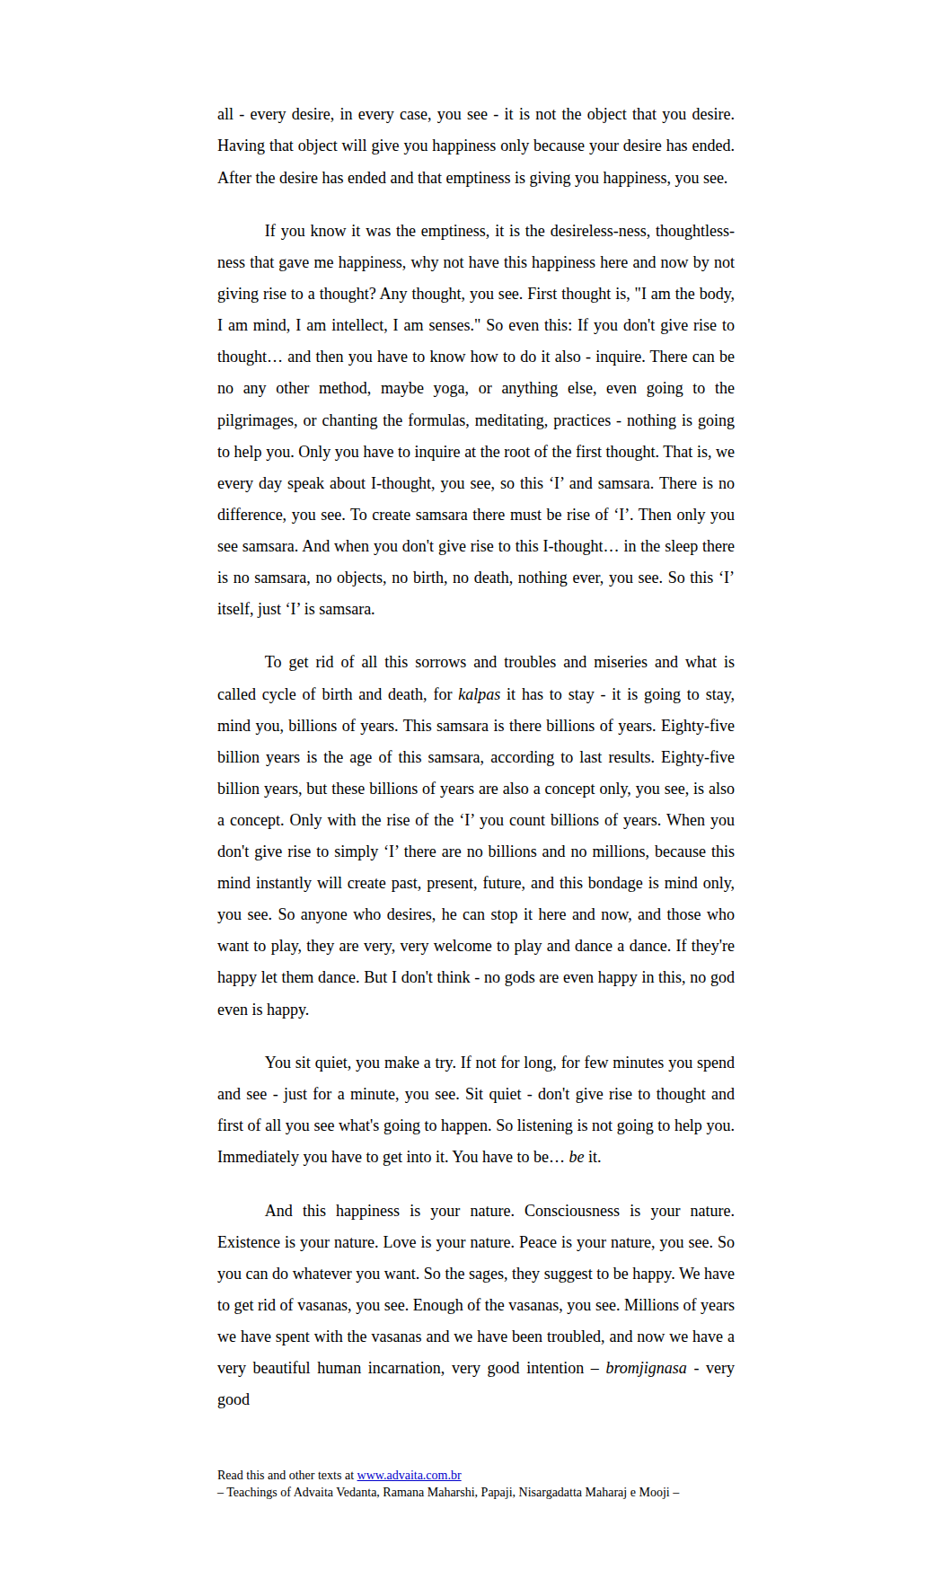all - every desire, in every case, you see - it is not the object that you desire. Having that object will give you happiness only because your desire has ended. After the desire has ended and that emptiness is giving you happiness, you see.
If you know it was the emptiness, it is the desireless-ness, thoughtless-ness that gave me happiness, why not have this happiness here and now by not giving rise to a thought? Any thought, you see. First thought is, "I am the body, I am mind, I am intellect, I am senses." So even this: If you don't give rise to thought… and then you have to know how to do it also - inquire. There can be no any other method, maybe yoga, or anything else, even going to the pilgrimages, or chanting the formulas, meditating, practices - nothing is going to help you. Only you have to inquire at the root of the first thought. That is, we every day speak about I-thought, you see, so this ‘I’ and samsara. There is no difference, you see. To create samsara there must be rise of ‘I’. Then only you see samsara. And when you don't give rise to this I-thought… in the sleep there is no samsara, no objects, no birth, no death, nothing ever, you see. So this ‘I’ itself, just ‘I’ is samsara.
To get rid of all this sorrows and troubles and miseries and what is called cycle of birth and death, for kalpas it has to stay - it is going to stay, mind you, billions of years. This samsara is there billions of years. Eighty-five billion years is the age of this samsara, according to last results. Eighty-five billion years, but these billions of years are also a concept only, you see, is also a concept. Only with the rise of the ‘I’ you count billions of years. When you don't give rise to simply ‘I’ there are no billions and no millions, because this mind instantly will create past, present, future, and this bondage is mind only, you see. So anyone who desires, he can stop it here and now, and those who want to play, they are very, very welcome to play and dance a dance. If they're happy let them dance. But I don't think - no gods are even happy in this, no god even is happy.
You sit quiet, you make a try. If not for long, for few minutes you spend and see - just for a minute, you see. Sit quiet - don't give rise to thought and first of all you see what's going to happen. So listening is not going to help you. Immediately you have to get into it. You have to be… be it.
And this happiness is your nature. Consciousness is your nature. Existence is your nature. Love is your nature. Peace is your nature, you see. So you can do whatever you want. So the sages, they suggest to be happy. We have to get rid of vasanas, you see. Enough of the vasanas, you see. Millions of years we have spent with the vasanas and we have been troubled, and now we have a very beautiful human incarnation, very good intention – bromjignasa - very good
Read this and other texts at www.advaita.com.br – Teachings of Advaita Vedanta, Ramana Maharshi, Papaji, Nisargadatta Maharaj e Mooji –